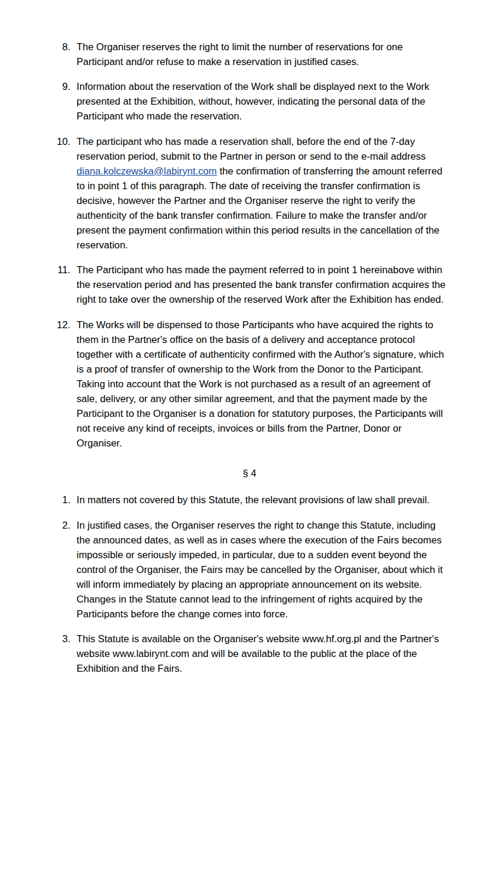The Organiser reserves the right to limit the number of reservations for one Participant and/or refuse to make a reservation in justified cases.
Information about the reservation of the Work shall be displayed next to the Work presented at the Exhibition, without, however, indicating the personal data of the Participant who made the reservation.
The participant who has made a reservation shall, before the end of the 7-day reservation period, submit to the Partner in person or send to the e-mail address diana.kolczewska@labirynt.com the confirmation of transferring the amount referred to in point 1 of this paragraph. The date of receiving the transfer confirmation is decisive, however the Partner and the Organiser reserve the right to verify the authenticity of the bank transfer confirmation. Failure to make the transfer and/or present the payment confirmation within this period results in the cancellation of the reservation.
The Participant who has made the payment referred to in point 1 hereinabove within the reservation period and has presented the bank transfer confirmation acquires the right to take over the ownership of the reserved Work after the Exhibition has ended.
The Works will be dispensed to those Participants who have acquired the rights to them in the Partner's office on the basis of a delivery and acceptance protocol together with a certificate of authenticity confirmed with the Author's signature, which is a proof of transfer of ownership to the Work from the Donor to the Participant. Taking into account that the Work is not purchased as a result of an agreement of sale, delivery, or any other similar agreement, and that the payment made by the Participant to the Organiser is a donation for statutory purposes, the Participants will not receive any kind of receipts, invoices or bills from the Partner, Donor or Organiser.
§ 4
In matters not covered by this Statute, the relevant provisions of law shall prevail.
In justified cases, the Organiser reserves the right to change this Statute, including the announced dates, as well as in cases where the execution of the Fairs becomes impossible or seriously impeded, in particular, due to a sudden event beyond the control of the Organiser, the Fairs may be cancelled by the Organiser, about which it will inform immediately by placing an appropriate announcement on its website. Changes in the Statute cannot lead to the infringement of rights acquired by the Participants before the change comes into force.
This Statute is available on the Organiser's website www.hf.org.pl and the Partner's website www.labirynt.com and will be available to the public at the place of the Exhibition and the Fairs.